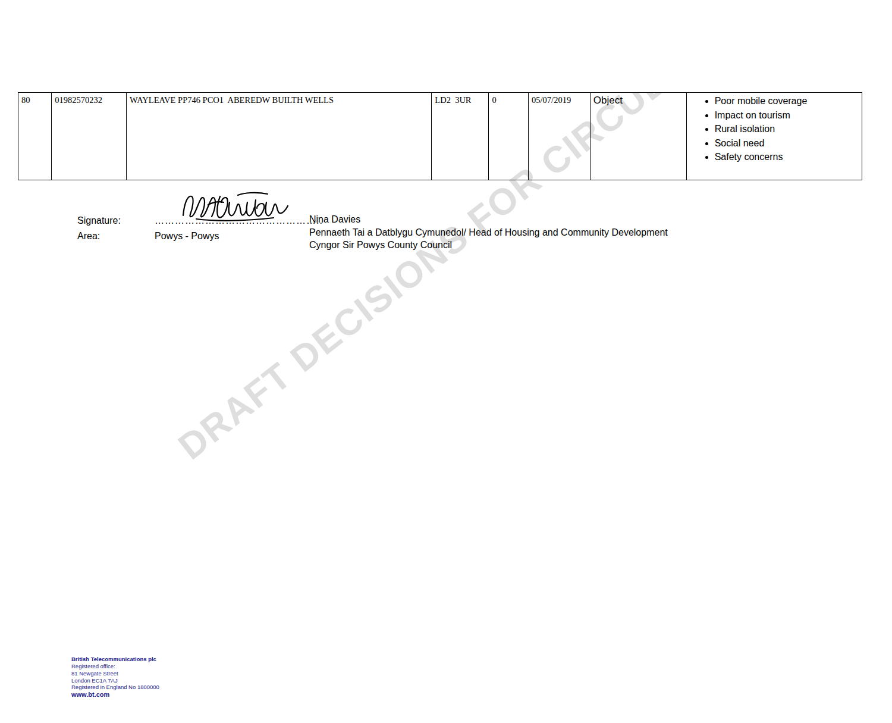DRAFT DECISIONS FOR CIRCULATION
| 80 | 01982570232 | WAYLEAVE PP746 PCO1 ABEREDW BUILTH WELLS | LD2 3UR | 0 | 05/07/2019 | Object | Poor mobile coverage Impact on tourism Rural isolation Social need Safety concerns |
Signature:
Area:
…………………………………………..
Powys - Powys
Nina Davies
Pennaeth Tai a Datblygu Cymunedol/ Head of Housing and Community Development
Cyngor Sir Powys County Council
British Telecommunications plc
Registered office:
81 Newgate Street
London EC1A 7AJ
Registered in England No 1800000
www.bt.com